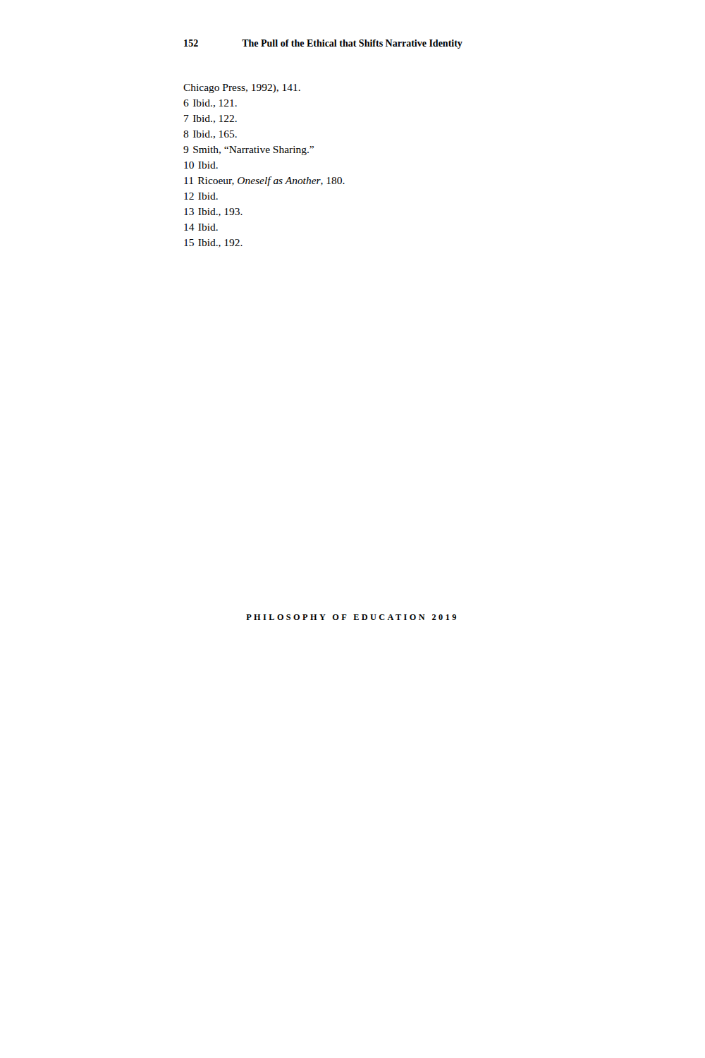152 The Pull of the Ethical that Shifts Narrative Identity
Chicago Press, 1992), 141.
6 Ibid., 121.
7 Ibid., 122.
8 Ibid., 165.
9 Smith, “Narrative Sharing.”
10 Ibid.
11 Ricoeur, Oneself as Another, 180.
12 Ibid.
13 Ibid., 193.
14 Ibid.
15 Ibid., 192.
PHILOSOPHY OF EDUCATION 2019